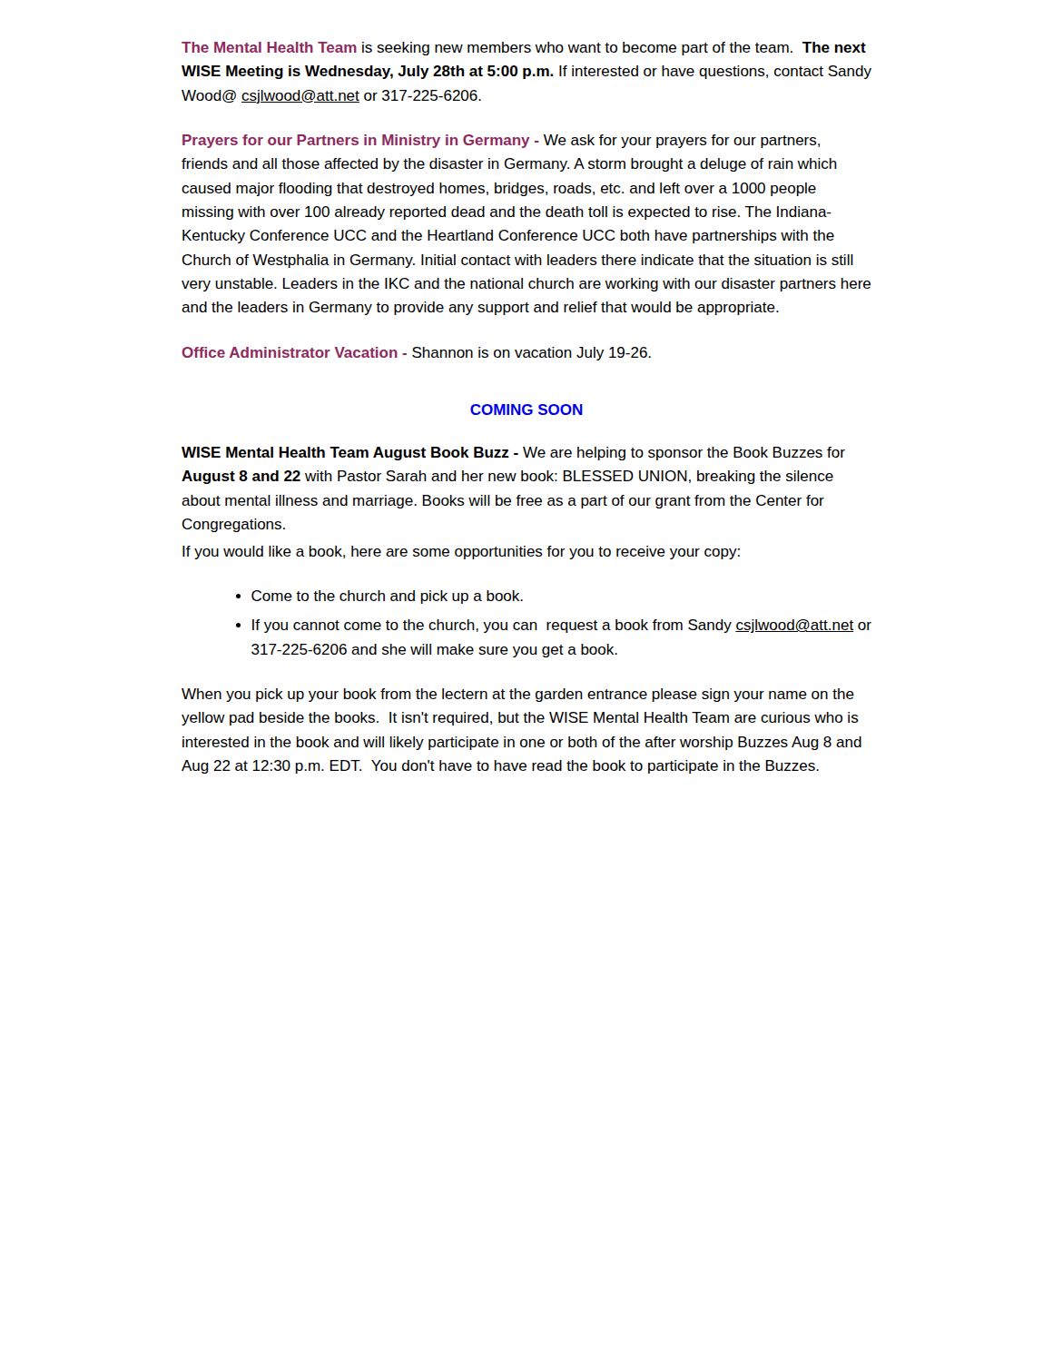The Mental Health Team is seeking new members who want to become part of the team. The next WISE Meeting is Wednesday, July 28th at 5:00 p.m. If interested or have questions, contact Sandy Wood@ csjlwood@att.net or 317-225-6206.
Prayers for our Partners in Ministry in Germany - We ask for your prayers for our partners, friends and all those affected by the disaster in Germany. A storm brought a deluge of rain which caused major flooding that destroyed homes, bridges, roads, etc. and left over a 1000 people missing with over 100 already reported dead and the death toll is expected to rise. The Indiana-Kentucky Conference UCC and the Heartland Conference UCC both have partnerships with the Church of Westphalia in Germany. Initial contact with leaders there indicate that the situation is still very unstable. Leaders in the IKC and the national church are working with our disaster partners here and the leaders in Germany to provide any support and relief that would be appropriate.
Office Administrator Vacation - Shannon is on vacation July 19-26.
COMING SOON
WISE Mental Health Team August Book Buzz - We are helping to sponsor the Book Buzzes for August 8 and 22 with Pastor Sarah and her new book: BLESSED UNION, breaking the silence about mental illness and marriage. Books will be free as a part of our grant from the Center for Congregations.
If you would like a book, here are some opportunities for you to receive your copy:
Come to the church and pick up a book.
If you cannot come to the church, you can request a book from Sandy csjlwood@att.net or 317-225-6206 and she will make sure you get a book.
When you pick up your book from the lectern at the garden entrance please sign your name on the yellow pad beside the books. It isn't required, but the WISE Mental Health Team are curious who is interested in the book and will likely participate in one or both of the after worship Buzzes Aug 8 and Aug 22 at 12:30 p.m. EDT. You don't have to have read the book to participate in the Buzzes.